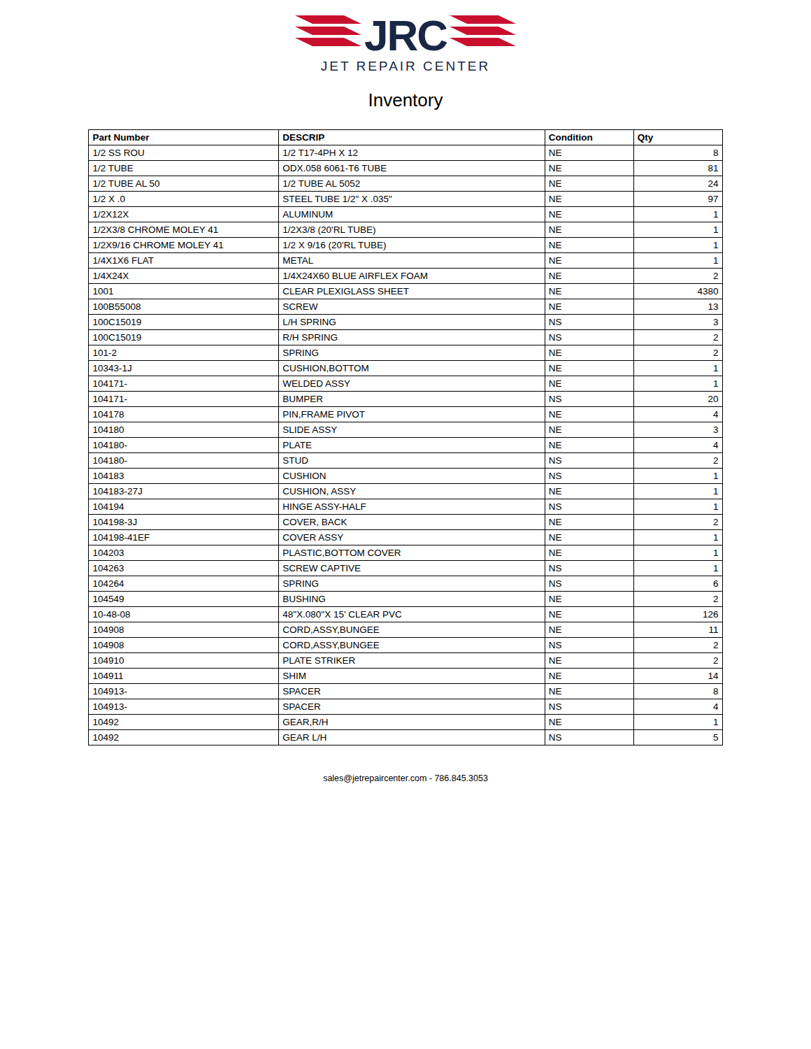JRC
JET REPAIR CENTER
Inventory
| Part Number | DESCRIP | Condition | Qty |
| --- | --- | --- | --- |
| 1/2 SS ROU | 1/2 T17-4PH X 12 | NE | 8 |
| 1/2 TUBE | ODX.058 6061-T6 TUBE | NE | 81 |
| 1/2 TUBE AL 50 | 1/2 TUBE AL 5052 | NE | 24 |
| 1/2 X .0 | STEEL TUBE 1/2" X .035" | NE | 97 |
| 1/2X12X | ALUMINUM | NE | 1 |
| 1/2X3/8 CHROME MOLEY 41 | 1/2X3/8 (20'RL TUBE) | NE | 1 |
| 1/2X9/16 CHROME MOLEY 41 | 1/2 X 9/16 (20'RL TUBE) | NE | 1 |
| 1/4X1X6 FLAT | METAL | NE | 1 |
| 1/4X24X | 1/4X24X60 BLUE AIRFLEX FOAM | NE | 2 |
| 1001 | CLEAR PLEXIGLASS SHEET | NE | 4380 |
| 100B55008 | SCREW | NE | 13 |
| 100C15019 | L/H SPRING | NS | 3 |
| 100C15019 | R/H SPRING | NS | 2 |
| 101-2 | SPRING | NE | 2 |
| 10343-1J | CUSHION,BOTTOM | NE | 1 |
| 104171- | WELDED ASSY | NE | 1 |
| 104171- | BUMPER | NS | 20 |
| 104178 | PIN,FRAME PIVOT | NE | 4 |
| 104180 | SLIDE ASSY | NE | 3 |
| 104180- | PLATE | NE | 4 |
| 104180- | STUD | NS | 2 |
| 104183 | CUSHION | NS | 1 |
| 104183-27J | CUSHION, ASSY | NE | 1 |
| 104194 | HINGE ASSY-HALF | NS | 1 |
| 104198-3J | COVER, BACK | NE | 2 |
| 104198-41EF | COVER ASSY | NE | 1 |
| 104203 | PLASTIC,BOTTOM COVER | NE | 1 |
| 104263 | SCREW CAPTIVE | NS | 1 |
| 104264 | SPRING | NS | 6 |
| 104549 | BUSHING | NE | 2 |
| 10-48-08 | 48"X.080"X 15' CLEAR PVC | NE | 126 |
| 104908 | CORD,ASSY,BUNGEE | NE | 11 |
| 104908 | CORD,ASSY,BUNGEE | NS | 2 |
| 104910 | PLATE STRIKER | NE | 2 |
| 104911 | SHIM | NE | 14 |
| 104913- | SPACER | NE | 8 |
| 104913- | SPACER | NS | 4 |
| 10492 | GEAR,R/H | NE | 1 |
| 10492 | GEAR L/H | NS | 5 |
sales@jetrepaircenter.com - 786.845.3053